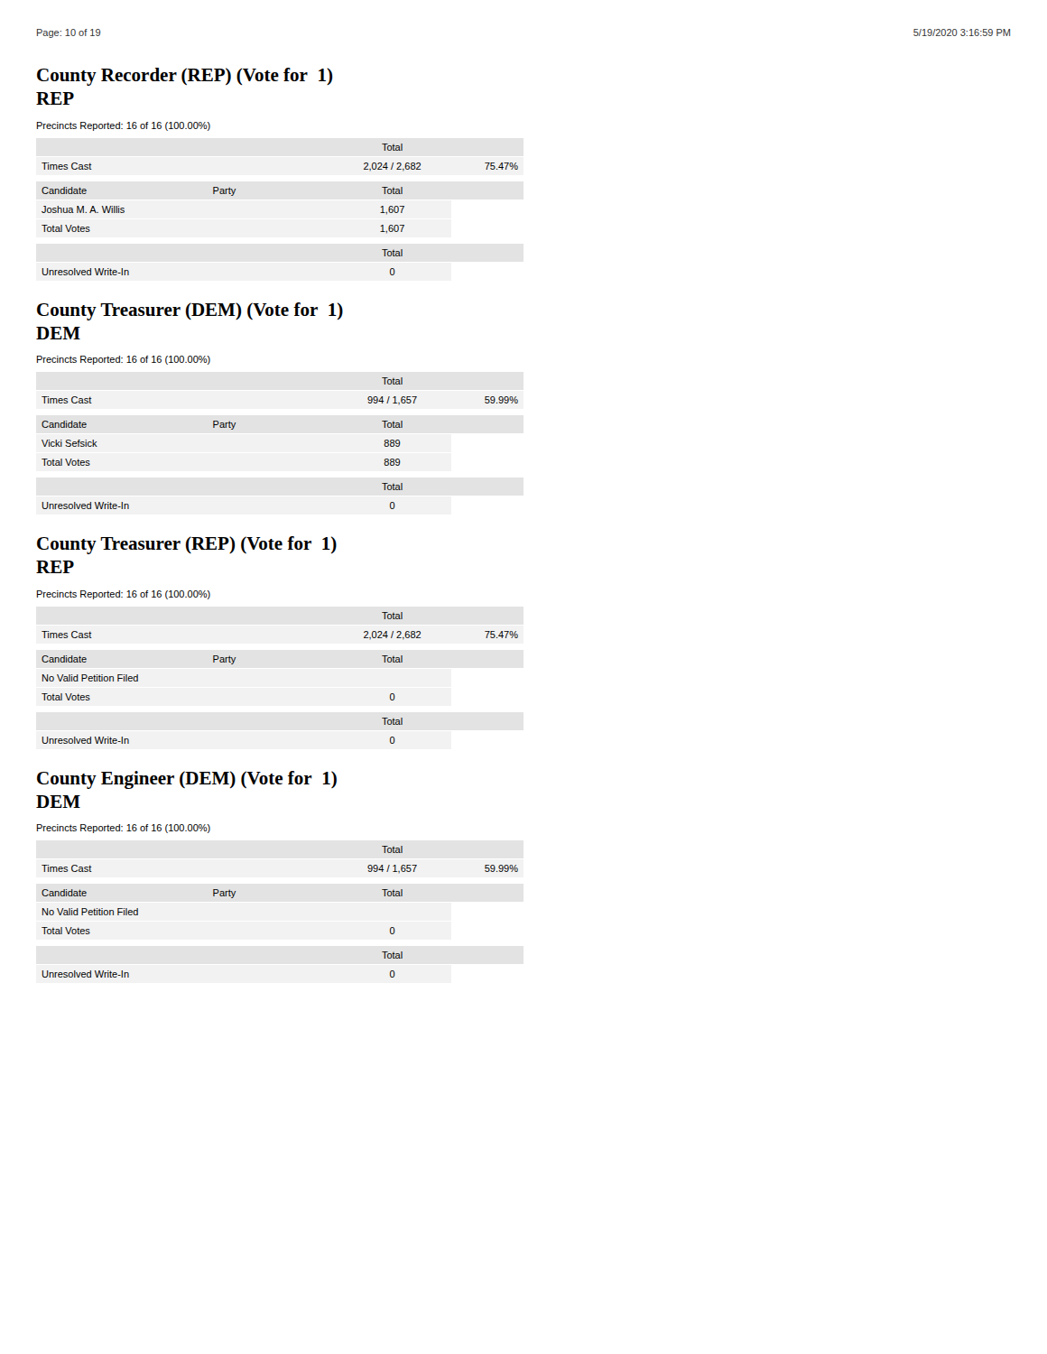Page: 10 of 19 5/19/2020 3:16:59 PM
County Recorder (REP) (Vote for 1)
REP
Precincts Reported: 16 of 16 (100.00%)
| | | Total | |
| Times Cast | 2,024 / 2,682 | 75.47% |
| Candidate | Party | Total | |
| --- | --- | --- | --- |
| Joshua M. A. Willis | | 1,607 | |
| Total Votes | | 1,607 | |
| | | Total | |
| Unresolved Write-In | | 0 | |
County Treasurer (DEM) (Vote for 1)
DEM
Precincts Reported: 16 of 16 (100.00%)
| | | Total | |
| Times Cast | 994 / 1,657 | 59.99% |
| Candidate | Party | Total | |
| --- | --- | --- | --- |
| Vicki Sefsick | | 889 | |
| Total Votes | | 889 | |
| | | Total | |
| Unresolved Write-In | | 0 | |
County Treasurer (REP) (Vote for 1)
REP
Precincts Reported: 16 of 16 (100.00%)
| | | Total | |
| Times Cast | 2,024 / 2,682 | 75.47% |
| Candidate | Party | Total | |
| --- | --- | --- | --- |
| No Valid Petition Filed | | | |
| Total Votes | | 0 | |
| | | Total | |
| Unresolved Write-In | | 0 | |
County Engineer (DEM) (Vote for 1)
DEM
Precincts Reported: 16 of 16 (100.00%)
| | | Total | |
| Times Cast | 994 / 1,657 | 59.99% |
| Candidate | Party | Total | |
| --- | --- | --- | --- |
| No Valid Petition Filed | | | |
| Total Votes | | 0 | |
| | | Total | |
| Unresolved Write-In | | 0 | |